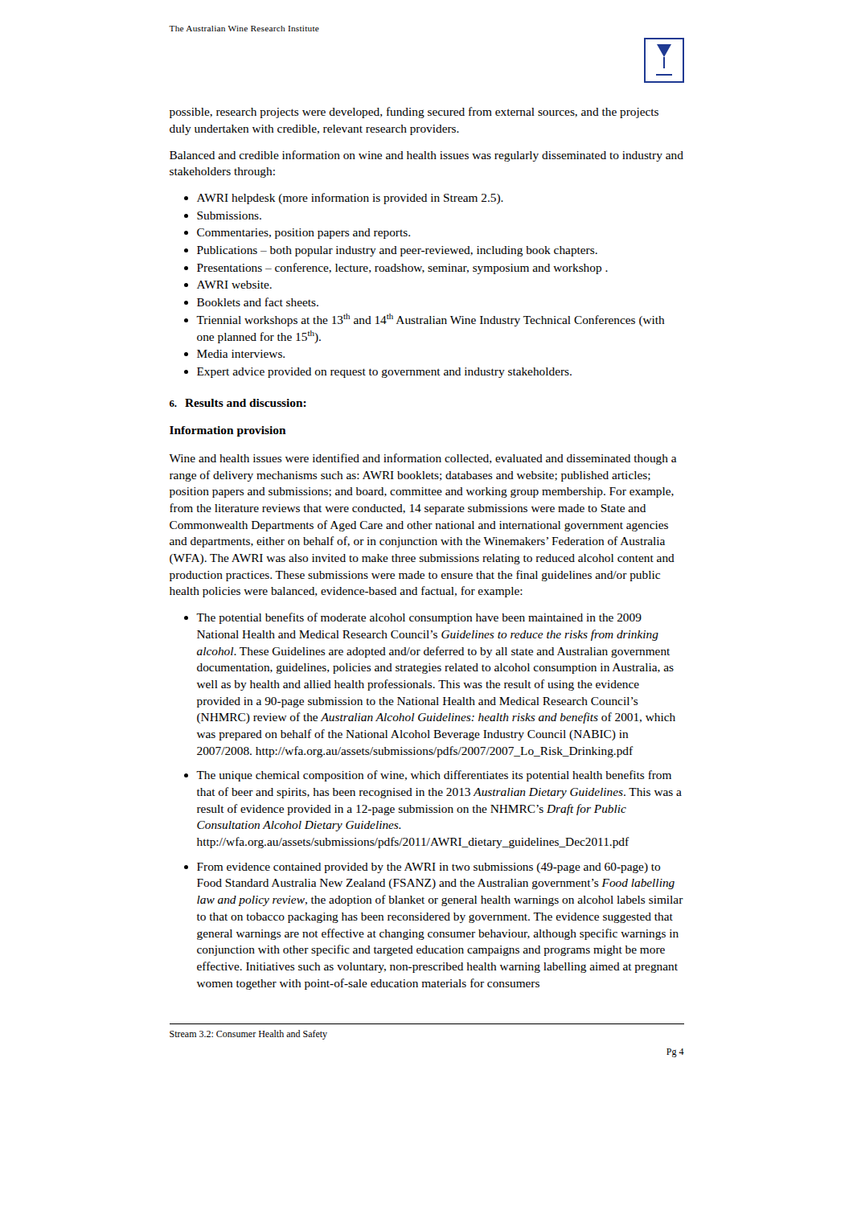The Australian Wine Research Institute
possible, research projects were developed, funding secured from external sources, and the projects duly undertaken with credible, relevant research providers.
Balanced and credible information on wine and health issues was regularly disseminated to industry and stakeholders through:
AWRI helpdesk (more information is provided in Stream 2.5).
Submissions.
Commentaries, position papers and reports.
Publications – both popular industry and peer-reviewed, including book chapters.
Presentations – conference, lecture, roadshow, seminar, symposium and workshop .
AWRI website.
Booklets and fact sheets.
Triennial workshops at the 13th and 14th Australian Wine Industry Technical Conferences (with one planned for the 15th).
Media interviews.
Expert advice provided on request to government and industry stakeholders.
6. Results and discussion:
Information provision
Wine and health issues were identified and information collected, evaluated and disseminated though a range of delivery mechanisms such as: AWRI booklets; databases and website; published articles; position papers and submissions; and board, committee and working group membership. For example, from the literature reviews that were conducted, 14 separate submissions were made to State and Commonwealth Departments of Aged Care and other national and international government agencies and departments, either on behalf of, or in conjunction with the Winemakers’ Federation of Australia (WFA). The AWRI was also invited to make three submissions relating to reduced alcohol content and production practices. These submissions were made to ensure that the final guidelines and/or public health policies were balanced, evidence-based and factual, for example:
The potential benefits of moderate alcohol consumption have been maintained in the 2009 National Health and Medical Research Council’s Guidelines to reduce the risks from drinking alcohol. These Guidelines are adopted and/or deferred to by all state and Australian government documentation, guidelines, policies and strategies related to alcohol consumption in Australia, as well as by health and allied health professionals. This was the result of using the evidence provided in a 90-page submission to the National Health and Medical Research Council’s (NHMRC) review of the Australian Alcohol Guidelines: health risks and benefits of 2001, which was prepared on behalf of the National Alcohol Beverage Industry Council (NABIC) in 2007/2008. http://wfa.org.au/assets/submissions/pdfs/2007/2007_Lo_Risk_Drinking.pdf
The unique chemical composition of wine, which differentiates its potential health benefits from that of beer and spirits, has been recognised in the 2013 Australian Dietary Guidelines. This was a result of evidence provided in a 12-page submission on the NHMRC’s Draft for Public Consultation Alcohol Dietary Guidelines.
http://wfa.org.au/assets/submissions/pdfs/2011/AWRI_dietary_guidelines_Dec2011.pdf
From evidence contained provided by the AWRI in two submissions (49-page and 60-page) to Food Standard Australia New Zealand (FSANZ) and the Australian government’s Food labelling law and policy review, the adoption of blanket or general health warnings on alcohol labels similar to that on tobacco packaging has been reconsidered by government. The evidence suggested that general warnings are not effective at changing consumer behaviour, although specific warnings in conjunction with other specific and targeted education campaigns and programs might be more effective. Initiatives such as voluntary, non-prescribed health warning labelling aimed at pregnant women together with point-of-sale education materials for consumers
Stream 3.2: Consumer Health and Safety Pg 4